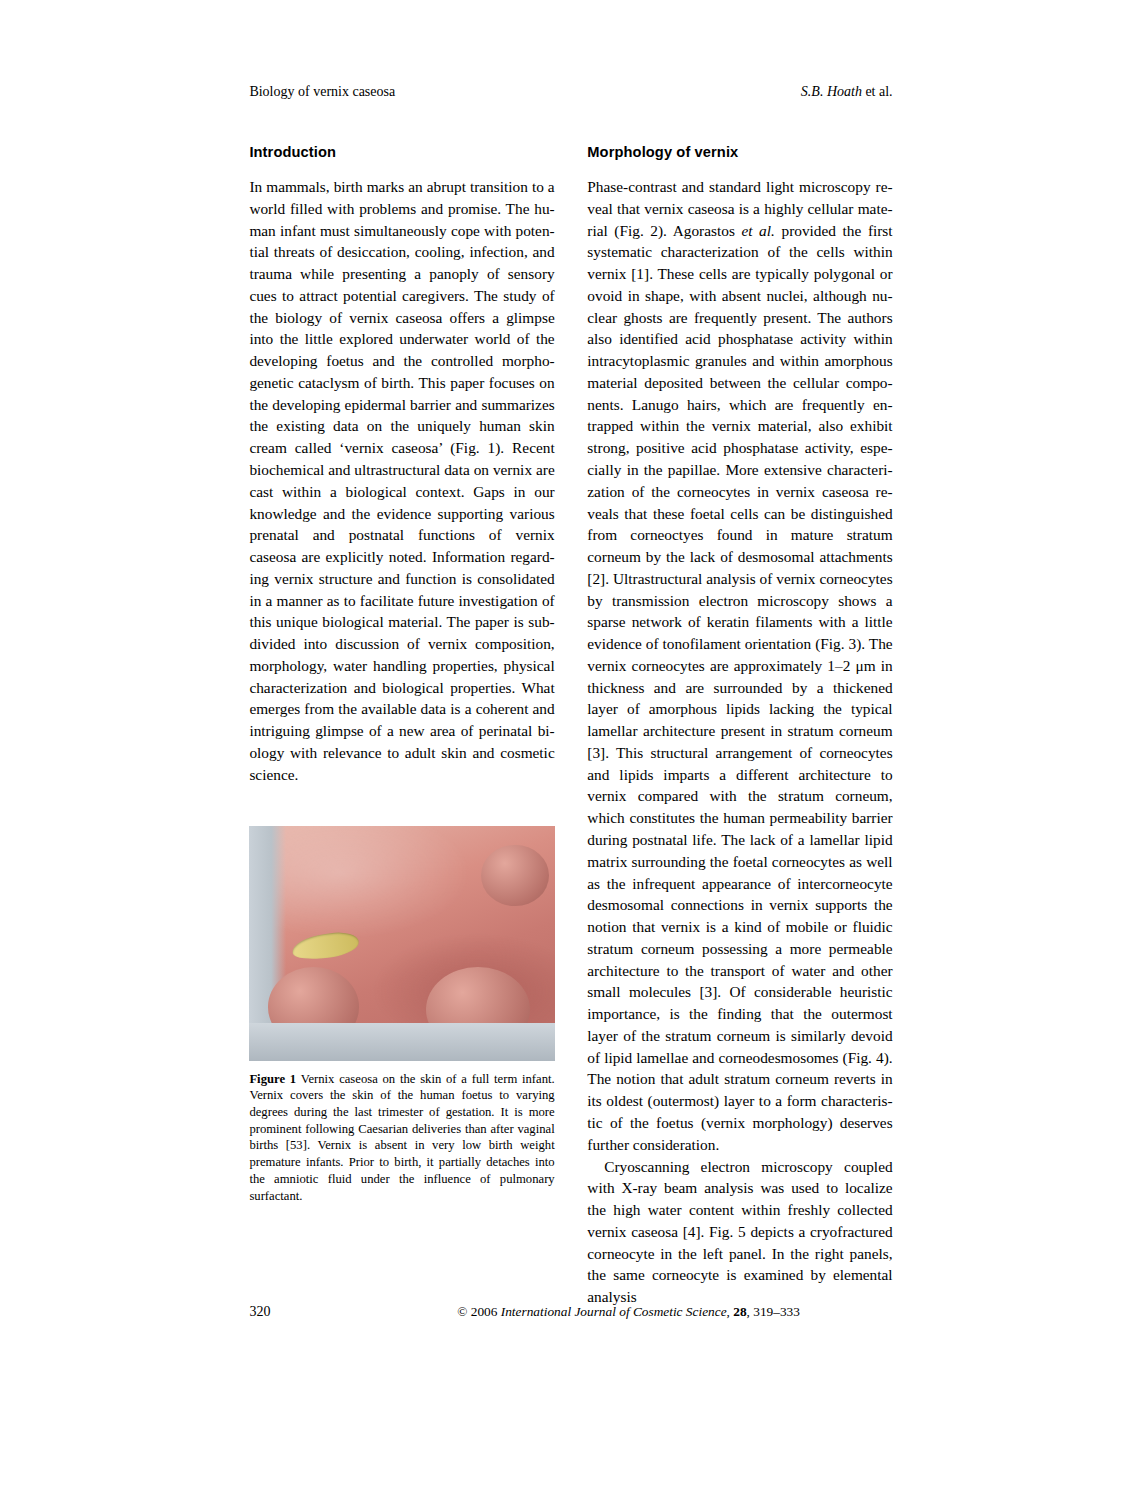Biology of vernix caseosa
S.B. Hoath et al.
Introduction
In mammals, birth marks an abrupt transition to a world filled with problems and promise. The human infant must simultaneously cope with potential threats of desiccation, cooling, infection, and trauma while presenting a panoply of sensory cues to attract potential caregivers. The study of the biology of vernix caseosa offers a glimpse into the little explored underwater world of the developing foetus and the controlled morphogenetic cataclysm of birth. This paper focuses on the developing epidermal barrier and summarizes the existing data on the uniquely human skin cream called ‘vernix caseosa’ (Fig. 1). Recent biochemical and ultrastructural data on vernix are cast within a biological context. Gaps in our knowledge and the evidence supporting various prenatal and postnatal functions of vernix caseosa are explicitly noted. Information regarding vernix structure and function is consolidated in a manner as to facilitate future investigation of this unique biological material. The paper is subdivided into discussion of vernix composition, morphology, water handling properties, physical characterization and biological properties. What emerges from the available data is a coherent and intriguing glimpse of a new area of perinatal biology with relevance to adult skin and cosmetic science.
Figure 1 Vernix caseosa on the skin of a full term infant. Vernix covers the skin of the human foetus to varying degrees during the last trimester of gestation. It is more prominent following Caesarian deliveries than after vaginal births [53]. Vernix is absent in very low birth weight premature infants. Prior to birth, it partially detaches into the amniotic fluid under the influence of pulmonary surfactant.
Morphology of vernix
Phase-contrast and standard light microscopy reveal that vernix caseosa is a highly cellular material (Fig. 2). Agorastos et al. provided the first systematic characterization of the cells within vernix [1]. These cells are typically polygonal or ovoid in shape, with absent nuclei, although nuclear ghosts are frequently present. The authors also identified acid phosphatase activity within intracytoplasmic granules and within amorphous material deposited between the cellular components. Lanugo hairs, which are frequently entrapped within the vernix material, also exhibit strong, positive acid phosphatase activity, especially in the papillae. More extensive characterization of the corneocytes in vernix caseosa reveals that these foetal cells can be distinguished from corneoctyes found in mature stratum corneum by the lack of desmosomal attachments [2]. Ultrastructural analysis of vernix corneocytes by transmission electron microscopy shows a sparse network of keratin filaments with a little evidence of tonofilament orientation (Fig. 3). The vernix corneocytes are approximately 1–2 μm in thickness and are surrounded by a thickened layer of amorphous lipids lacking the typical lamellar architecture present in stratum corneum [3]. This structural arrangement of corneocytes and lipids imparts a different architecture to vernix compared with the stratum corneum, which constitutes the human permeability barrier during postnatal life. The lack of a lamellar lipid matrix surrounding the foetal corneocytes as well as the infrequent appearance of intercorneocyte desmosomal connections in vernix supports the notion that vernix is a kind of mobile or fluidic stratum corneum possessing a more permeable architecture to the transport of water and other small molecules [3]. Of considerable heuristic importance, is the finding that the outermost layer of the stratum corneum is similarly devoid of lipid lamellae and corneodesmosomes (Fig. 4). The notion that adult stratum corneum reverts in its oldest (outermost) layer to a form characteristic of the foetus (vernix morphology) deserves further consideration.
Cryoscanning electron microscopy coupled with X-ray beam analysis was used to localize the high water content within freshly collected vernix caseosa [4]. Fig. 5 depicts a cryofractured corneocyte in the left panel. In the right panels, the same corneocyte is examined by elemental analysis
320
© 2006 International Journal of Cosmetic Science, 28, 319–333